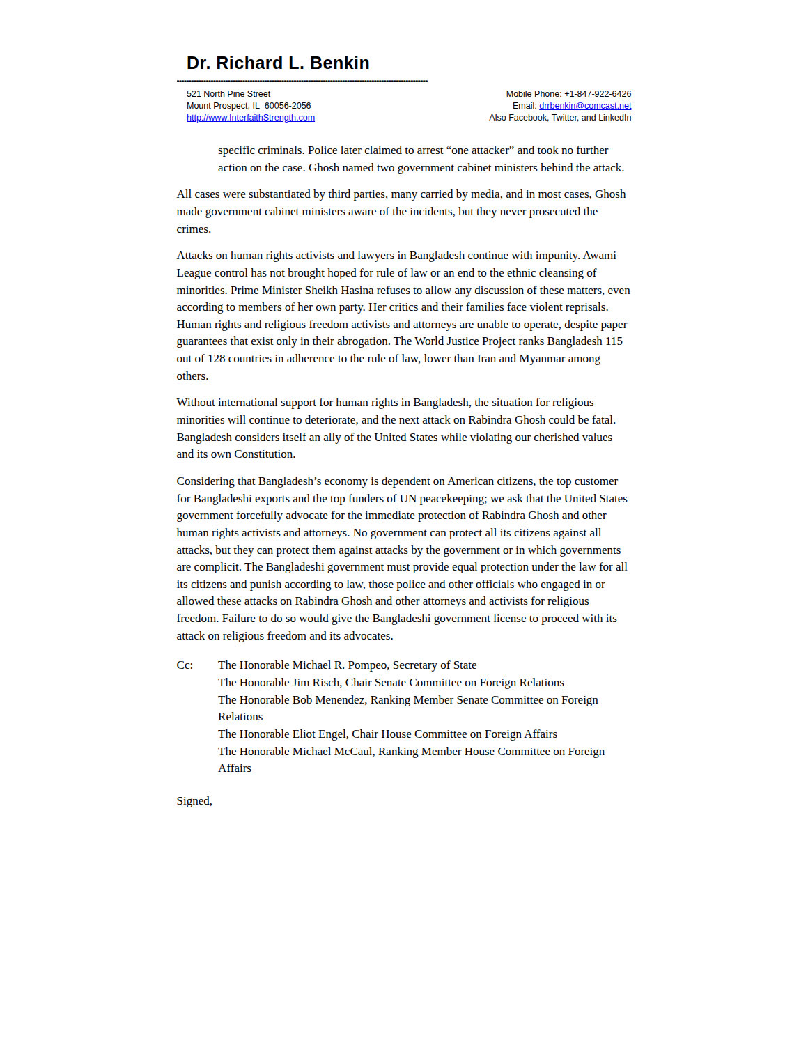Dr. Richard L. Benkin
-------------------------------------------------------------------------------------------------------
| 521 North Pine Street | Mobile Phone: +1-847-922-6426 |
| Mount Prospect, IL 60056-2056 | Email: drrbenkin@comcast.net |
| http://www.InterfaithStrength.com | Also Facebook, Twitter, and LinkedIn |
specific criminals. Police later claimed to arrest “one attacker” and took no further action on the case. Ghosh named two government cabinet ministers behind the attack.
All cases were substantiated by third parties, many carried by media, and in most cases, Ghosh made government cabinet ministers aware of the incidents, but they never prosecuted the crimes.
Attacks on human rights activists and lawyers in Bangladesh continue with impunity. Awami League control has not brought hoped for rule of law or an end to the ethnic cleansing of minorities. Prime Minister Sheikh Hasina refuses to allow any discussion of these matters, even according to members of her own party. Her critics and their families face violent reprisals. Human rights and religious freedom activists and attorneys are unable to operate, despite paper guarantees that exist only in their abrogation. The World Justice Project ranks Bangladesh 115 out of 128 countries in adherence to the rule of law, lower than Iran and Myanmar among others.
Without international support for human rights in Bangladesh, the situation for religious minorities will continue to deteriorate, and the next attack on Rabindra Ghosh could be fatal. Bangladesh considers itself an ally of the United States while violating our cherished values and its own Constitution.
Considering that Bangladesh’s economy is dependent on American citizens, the top customer for Bangladeshi exports and the top funders of UN peacekeeping; we ask that the United States government forcefully advocate for the immediate protection of Rabindra Ghosh and other human rights activists and attorneys. No government can protect all its citizens against all attacks, but they can protect them against attacks by the government or in which governments are complicit. The Bangladeshi government must provide equal protection under the law for all its citizens and punish according to law, those police and other officials who engaged in or allowed these attacks on Rabindra Ghosh and other attorneys and activists for religious freedom. Failure to do so would give the Bangladeshi government license to proceed with its attack on religious freedom and its advocates.
Cc:
The Honorable Michael R. Pompeo, Secretary of State
The Honorable Jim Risch, Chair Senate Committee on Foreign Relations
The Honorable Bob Menendez, Ranking Member Senate Committee on Foreign Relations
The Honorable Eliot Engel, Chair House Committee on Foreign Affairs
The Honorable Michael McCaul, Ranking Member House Committee on Foreign Affairs
Signed,